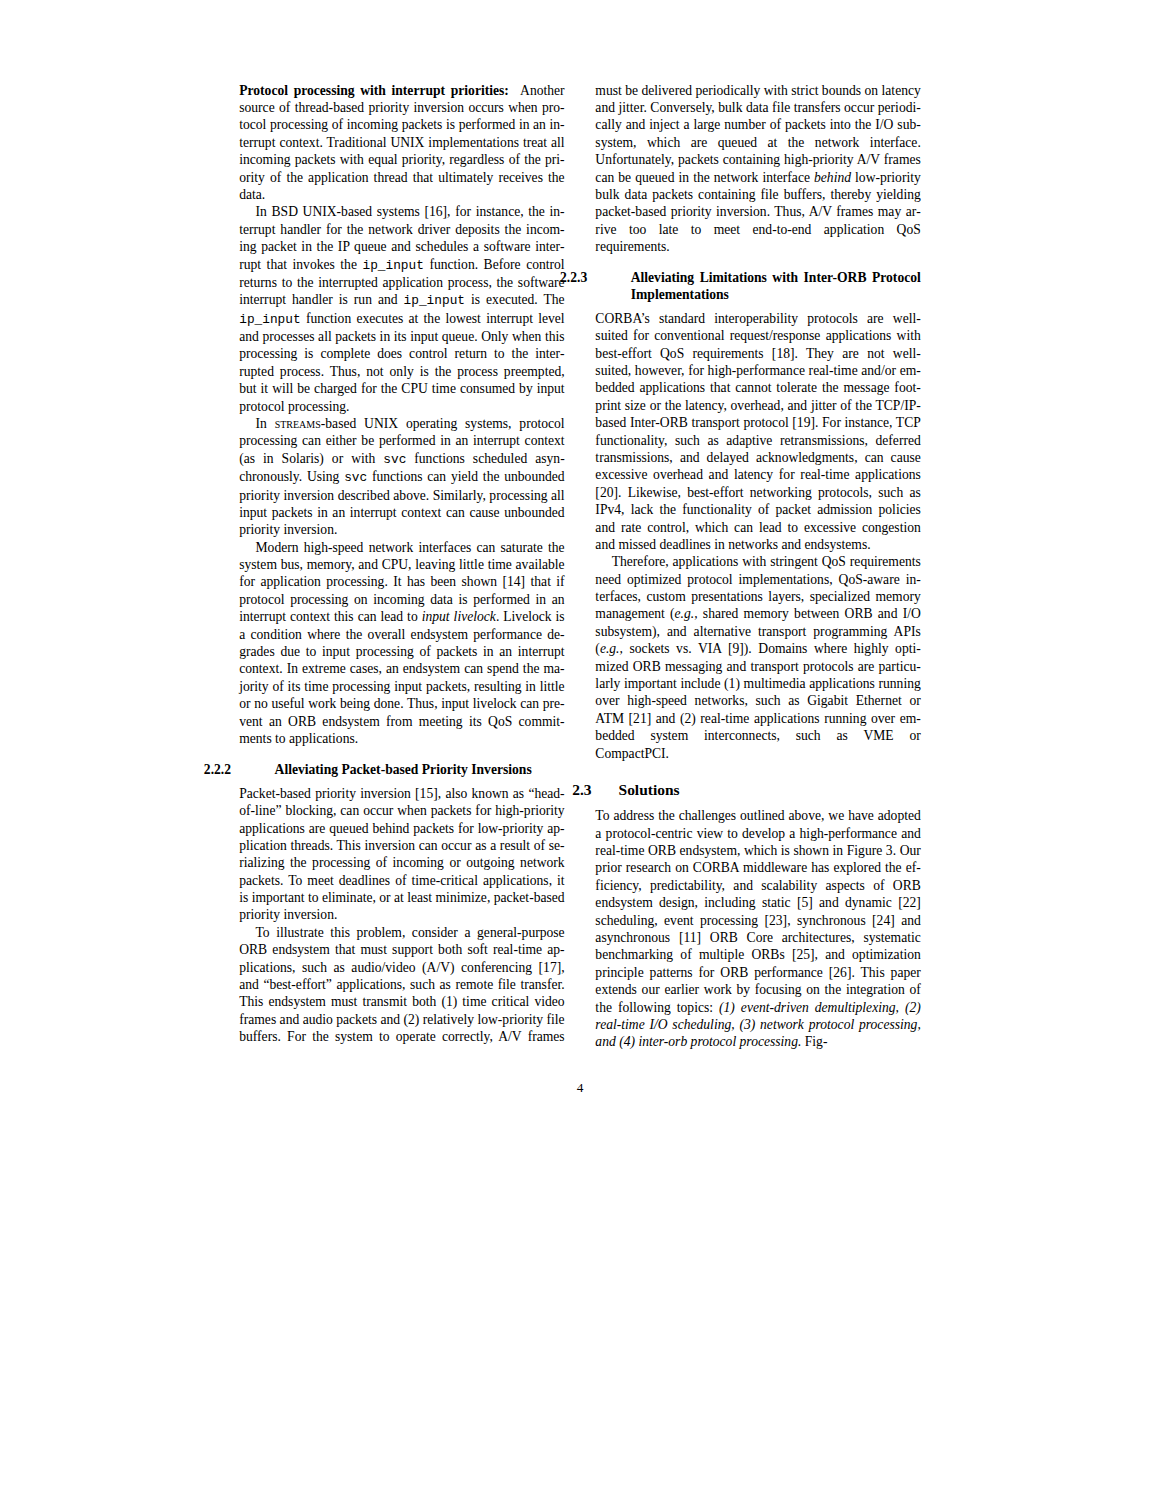Protocol processing with interrupt priorities: Another source of thread-based priority inversion occurs when protocol processing of incoming packets is performed in an interrupt context. Traditional UNIX implementations treat all incoming packets with equal priority, regardless of the priority of the application thread that ultimately receives the data.
In BSD UNIX-based systems [16], for instance, the interrupt handler for the network driver deposits the incoming packet in the IP queue and schedules a software interrupt that invokes the ip_input function. Before control returns to the interrupted application process, the software interrupt handler is run and ip_input is executed. The ip_input function executes at the lowest interrupt level and processes all packets in its input queue. Only when this processing is complete does control return to the interrupted process. Thus, not only is the process preempted, but it will be charged for the CPU time consumed by input protocol processing.
In streams-based UNIX operating systems, protocol processing can either be performed in an interrupt context (as in Solaris) or with svc functions scheduled asynchronously. Using svc functions can yield the unbounded priority inversion described above. Similarly, processing all input packets in an interrupt context can cause unbounded priority inversion.
Modern high-speed network interfaces can saturate the system bus, memory, and CPU, leaving little time available for application processing. It has been shown [14] that if protocol processing on incoming data is performed in an interrupt context this can lead to input livelock. Livelock is a condition where the overall endsystem performance degrades due to input processing of packets in an interrupt context. In extreme cases, an endsystem can spend the majority of its time processing input packets, resulting in little or no useful work being done. Thus, input livelock can prevent an ORB endsystem from meeting its QoS commitments to applications.
2.2.2 Alleviating Packet-based Priority Inversions
Packet-based priority inversion [15], also known as “head-of-line” blocking, can occur when packets for high-priority applications are queued behind packets for low-priority application threads. This inversion can occur as a result of serializing the processing of incoming or outgoing network packets. To meet deadlines of time-critical applications, it is important to eliminate, or at least minimize, packet-based priority inversion.
To illustrate this problem, consider a general-purpose ORB endsystem that must support both soft real-time applications, such as audio/video (A/V) conferencing [17], and “best-effort” applications, such as remote file transfer. This endsystem must transmit both (1) time critical video frames and audio packets and (2) relatively low-priority file buffers. For the system to operate correctly, A/V frames must be delivered periodically with strict bounds on latency and jitter. Conversely, bulk data file transfers occur periodically and inject a large number of packets into the I/O subsystem, which are queued at the network interface. Unfortunately, packets containing high-priority A/V frames can be queued in the network interface behind low-priority bulk data packets containing file buffers, thereby yielding packet-based priority inversion. Thus, A/V frames may arrive too late to meet end-to-end application QoS requirements.
2.2.3 Alleviating Limitations with Inter-ORB Protocol Implementations
CORBA’s standard interoperability protocols are well-suited for conventional request/response applications with best-effort QoS requirements [18]. They are not well-suited, however, for high-performance real-time and/or embedded applications that cannot tolerate the message footprint size or the latency, overhead, and jitter of the TCP/IP-based Inter-ORB transport protocol [19]. For instance, TCP functionality, such as adaptive retransmissions, deferred transmissions, and delayed acknowledgments, can cause excessive overhead and latency for real-time applications [20]. Likewise, best-effort networking protocols, such as IPv4, lack the functionality of packet admission policies and rate control, which can lead to excessive congestion and missed deadlines in networks and endsystems.
Therefore, applications with stringent QoS requirements need optimized protocol implementations, QoS-aware interfaces, custom presentations layers, specialized memory management (e.g., shared memory between ORB and I/O subsystem), and alternative transport programming APIs (e.g., sockets vs. VIA [9]). Domains where highly optimized ORB messaging and transport protocols are particularly important include (1) multimedia applications running over high-speed networks, such as Gigabit Ethernet or ATM [21] and (2) real-time applications running over embedded system interconnects, such as VME or CompactPCI.
2.3 Solutions
To address the challenges outlined above, we have adopted a protocol-centric view to develop a high-performance and real-time ORB endsystem, which is shown in Figure 3. Our prior research on CORBA middleware has explored the efficiency, predictability, and scalability aspects of ORB endsystem design, including static [5] and dynamic [22] scheduling, event processing [23], synchronous [24] and asynchronous [11] ORB Core architectures, systematic benchmarking of multiple ORBs [25], and optimization principle patterns for ORB performance [26]. This paper extends our earlier work by focusing on the integration of the following topics: (1) event-driven demultiplexing, (2) real-time I/O scheduling, (3) network protocol processing, and (4) inter-orb protocol processing. Fig-
4